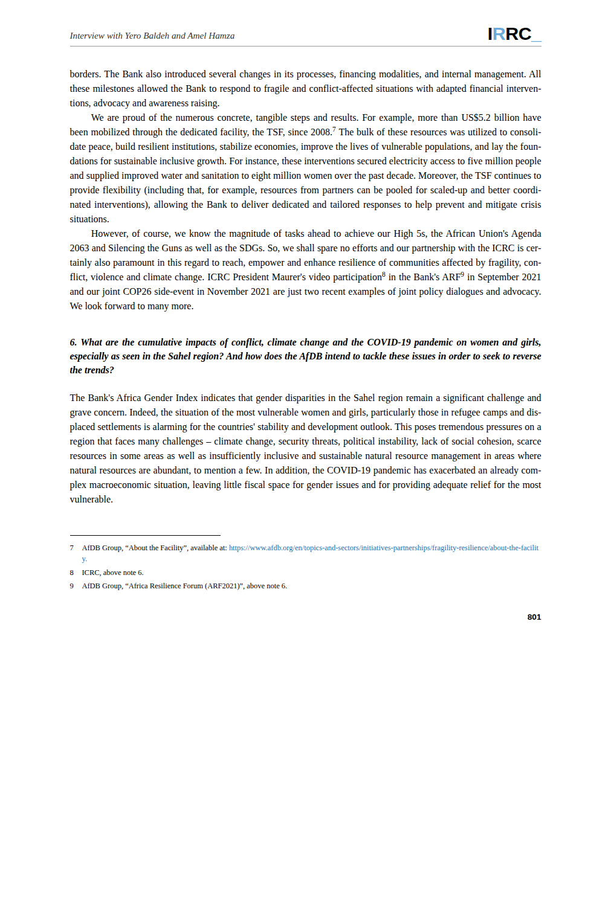Interview with Yero Baldeh and Amel Hamza
IRRC_
borders. The Bank also introduced several changes in its processes, financing modalities, and internal management. All these milestones allowed the Bank to respond to fragile and conflict-affected situations with adapted financial interventions, advocacy and awareness raising.
We are proud of the numerous concrete, tangible steps and results. For example, more than US$5.2 billion have been mobilized through the dedicated facility, the TSF, since 2008.7 The bulk of these resources was utilized to consolidate peace, build resilient institutions, stabilize economies, improve the lives of vulnerable populations, and lay the foundations for sustainable inclusive growth. For instance, these interventions secured electricity access to five million people and supplied improved water and sanitation to eight million women over the past decade. Moreover, the TSF continues to provide flexibility (including that, for example, resources from partners can be pooled for scaled-up and better coordinated interventions), allowing the Bank to deliver dedicated and tailored responses to help prevent and mitigate crisis situations.
However, of course, we know the magnitude of tasks ahead to achieve our High 5s, the African Union's Agenda 2063 and Silencing the Guns as well as the SDGs. So, we shall spare no efforts and our partnership with the ICRC is certainly also paramount in this regard to reach, empower and enhance resilience of communities affected by fragility, conflict, violence and climate change. ICRC President Maurer's video participation8 in the Bank's ARF9 in September 2021 and our joint COP26 side-event in November 2021 are just two recent examples of joint policy dialogues and advocacy. We look forward to many more.
6. What are the cumulative impacts of conflict, climate change and the COVID-19 pandemic on women and girls, especially as seen in the Sahel region? And how does the AfDB intend to tackle these issues in order to seek to reverse the trends?
The Bank's Africa Gender Index indicates that gender disparities in the Sahel region remain a significant challenge and grave concern. Indeed, the situation of the most vulnerable women and girls, particularly those in refugee camps and displaced settlements is alarming for the countries' stability and development outlook. This poses tremendous pressures on a region that faces many challenges – climate change, security threats, political instability, lack of social cohesion, scarce resources in some areas as well as insufficiently inclusive and sustainable natural resource management in areas where natural resources are abundant, to mention a few. In addition, the COVID-19 pandemic has exacerbated an already complex macroeconomic situation, leaving little fiscal space for gender issues and for providing adequate relief for the most vulnerable.
7 AfDB Group, “About the Facility”, available at: https://www.afdb.org/en/topics-and-sectors/initiatives-partnerships/fragility-resilience/about-the-facility.
8 ICRC, above note 6.
9 AfDB Group, “Africa Resilience Forum (ARF2021)”, above note 6.
801